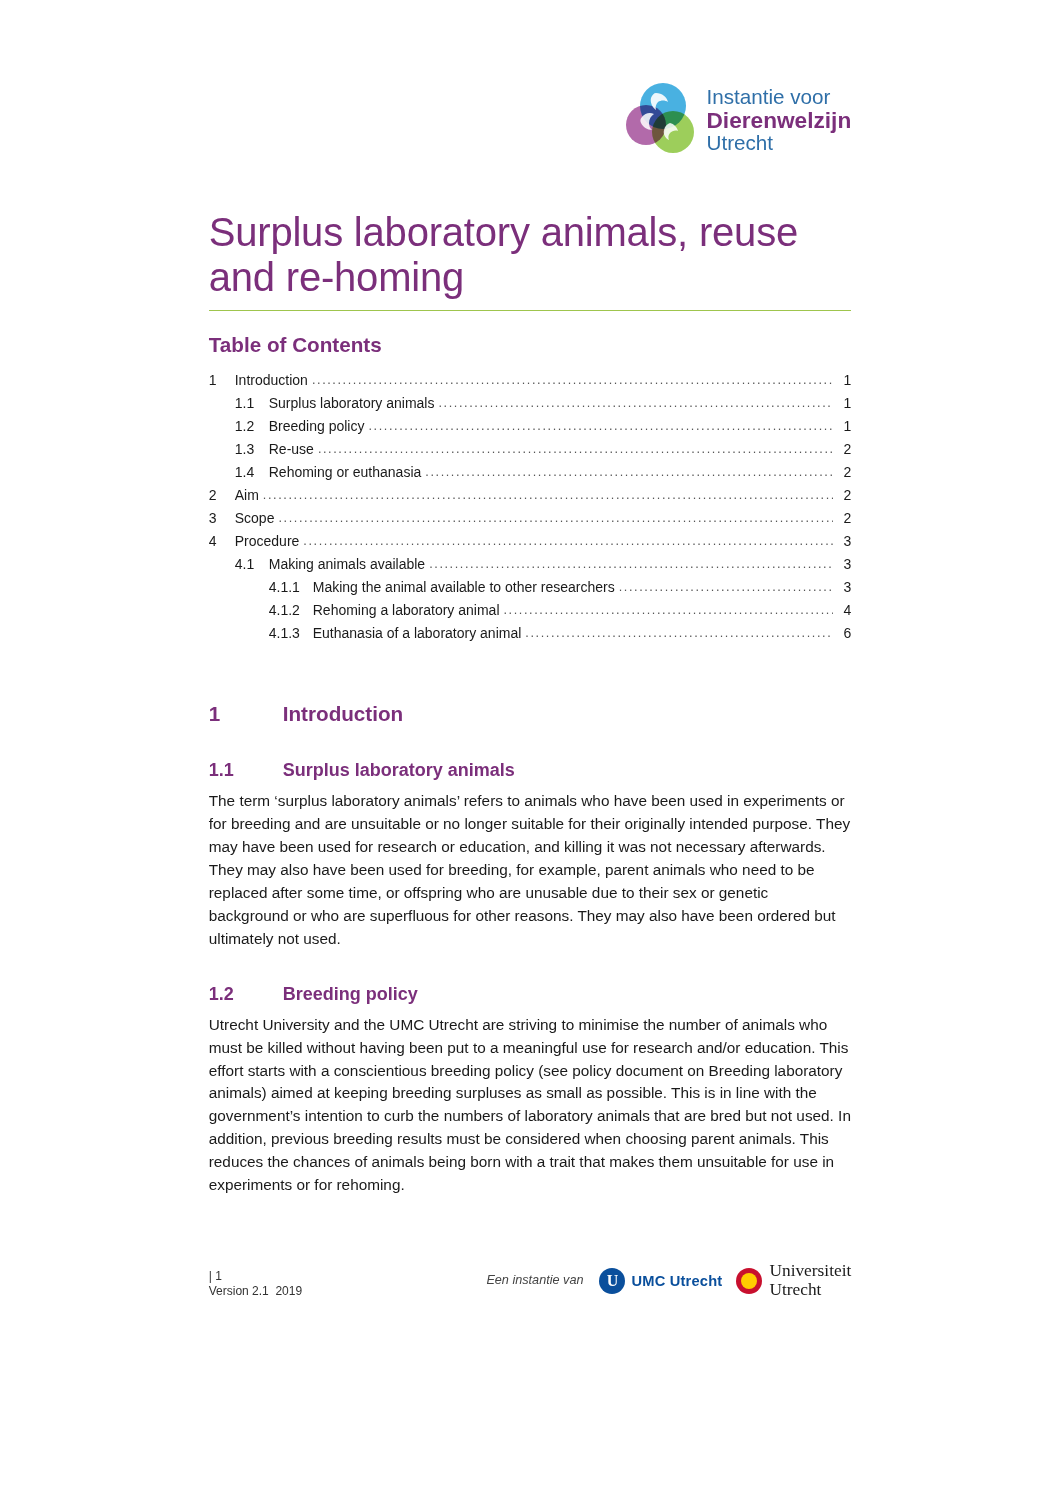Instantie voor
Dierenwelzijn
Utrecht
Surplus laboratory animals, reuse and re-homing
Table of Contents
1 Introduction .................................................................................................................. 1
1.1 Surplus laboratory animals ............................................................................................. 1
1.2 Breeding policy ..................................................................................................... 1
1.3 Re-use ................................................................................................................. 2
1.4 Rehoming or euthanasia ................................................................................................. 2
2 Aim ................................................................................................................................. 2
3 Scope .............................................................................................................................. 2
4 Procedure ..................................................................................................................... 3
4.1 Making animals available ................................................................................................. 3
4.1.1 Making the animal available to other researchers ............................................. 3
4.1.2 Rehoming a laboratory animal ............................................................................. 4
4.1.3 Euthanasia of a laboratory animal ....................................................................... 6
1 Introduction
1.1 Surplus laboratory animals
The term ‘surplus laboratory animals’ refers to animals who have been used in experiments or for breeding and are unsuitable or no longer suitable for their originally intended purpose. They may have been used for research or education, and killing it was not necessary afterwards. They may also have been used for breeding, for example, parent animals who need to be replaced after some time, or offspring who are unusable due to their sex or genetic background or who are superfluous for other reasons. They may also have been ordered but ultimately not used.
1.2 Breeding policy
Utrecht University and the UMC Utrecht are striving to minimise the number of animals who must be killed without having been put to a meaningful use for research and/or education. This effort starts with a conscientious breeding policy (see policy document on Breeding laboratory animals) aimed at keeping breeding surpluses as small as possible. This is in line with the government’s intention to curb the numbers of laboratory animals that are bred but not used. In addition, previous breeding results must be considered when choosing parent animals. This reduces the chances of animals being born with a trait that makes them unsuitable for use in experiments or for rehoming.
| 1
Version 2.1 2019
Een instantie van
U
UMC Utrecht
Universiteit Utrecht